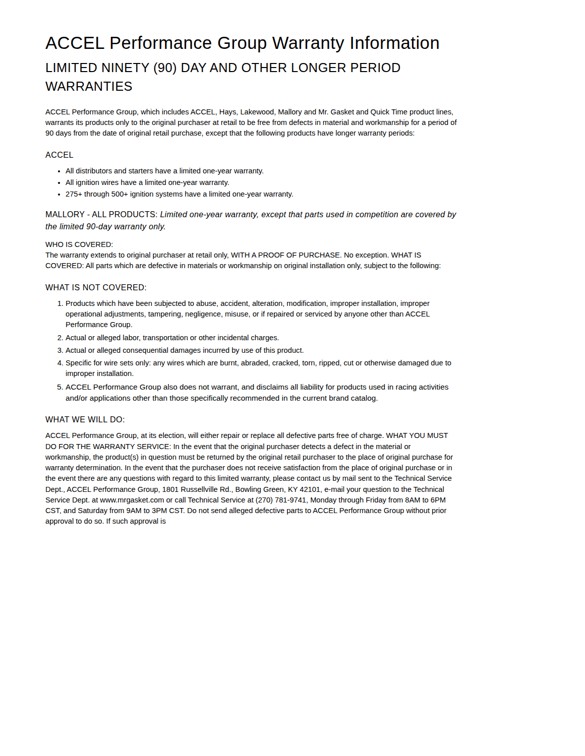ACCEL Performance Group Warranty Information
LIMITED NINETY (90) DAY AND OTHER LONGER PERIOD WARRANTIES
ACCEL Performance Group, which includes ACCEL, Hays, Lakewood, Mallory and Mr. Gasket and Quick Time product lines, warrants its products only to the original purchaser at retail to be free from defects in material and workmanship for a period of 90 days from the date of original retail purchase, except that the following products have longer warranty periods:
ACCEL
All distributors and starters have a limited one-year warranty.
All ignition wires have a limited one-year warranty.
275+ through 500+ ignition systems have a limited one-year warranty.
MALLORY - ALL PRODUCTS: Limited one-year warranty, except that parts used in competition are covered by the limited 90-day warranty only.
WHO IS COVERED:
The warranty extends to original purchaser at retail only, WITH A PROOF OF PURCHASE. No exception. WHAT IS COVERED: All parts which are defective in materials or workmanship on original installation only, subject to the following:
WHAT IS NOT COVERED:
Products which have been subjected to abuse, accident, alteration, modification, improper installation, improper operational adjustments, tampering, negligence, misuse, or if repaired or serviced by anyone other than ACCEL Performance Group.
Actual or alleged labor, transportation or other incidental charges.
Actual or alleged consequential damages incurred by use of this product.
Specific for wire sets only: any wires which are burnt, abraded, cracked, torn, ripped, cut or otherwise damaged due to improper installation.
ACCEL Performance Group also does not warrant, and disclaims all liability for products used in racing activities and/or applications other than those specifically recommended in the current brand catalog.
WHAT WE WILL DO:
ACCEL Performance Group, at its election, will either repair or replace all defective parts free of charge. WHAT YOU MUST DO FOR THE WARRANTY SERVICE: In the event that the original purchaser detects a defect in the material or workmanship, the product(s) in question must be returned by the original retail purchaser to the place of original purchase for warranty determination. In the event that the purchaser does not receive satisfaction from the place of original purchase or in the event there are any questions with regard to this limited warranty, please contact us by mail sent to the Technical Service Dept., ACCEL Performance Group, 1801 Russellville Rd., Bowling Green, KY 42101, e-mail your question to the Technical Service Dept. at www.mrgasket.com or call Technical Service at (270) 781-9741, Monday through Friday from 8AM to 6PM CST, and Saturday from 9AM to 3PM CST. Do not send alleged defective parts to ACCEL Performance Group without prior approval to do so. If such approval is